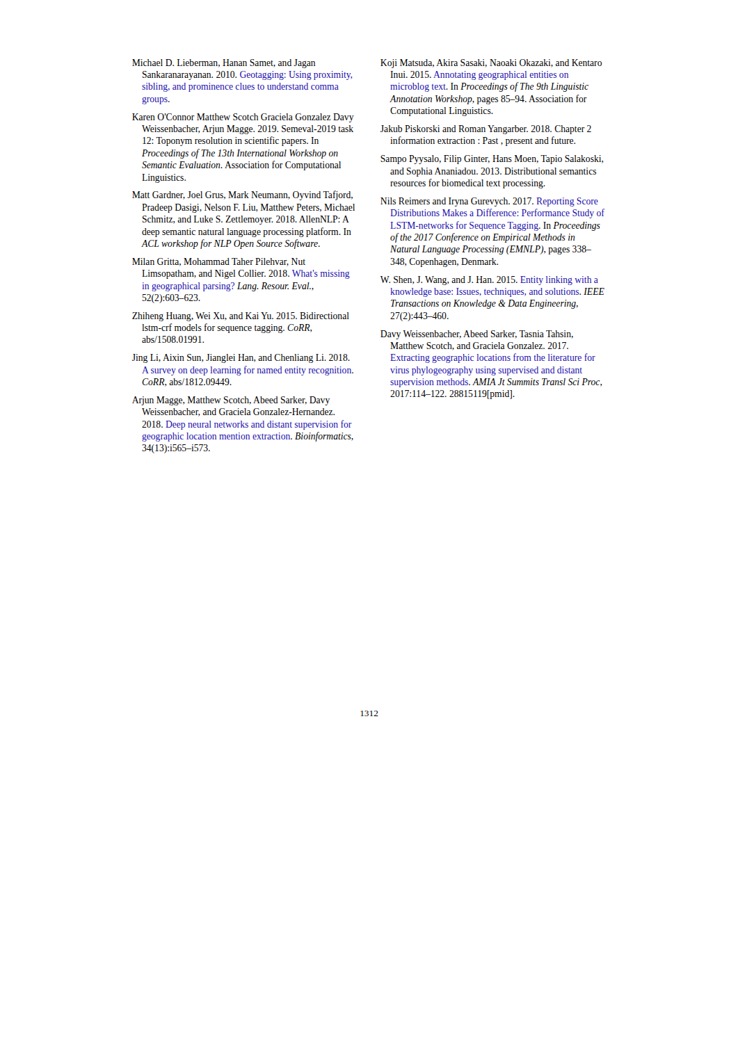Michael D. Lieberman, Hanan Samet, and Jagan Sankaranarayanan. 2010. Geotagging: Using proximity, sibling, and prominence clues to understand comma groups.
Karen O'Connor Matthew Scotch Graciela Gonzalez Davy Weissenbacher, Arjun Magge. 2019. Semeval-2019 task 12: Toponym resolution in scientific papers. In Proceedings of The 13th International Workshop on Semantic Evaluation. Association for Computational Linguistics.
Matt Gardner, Joel Grus, Mark Neumann, Oyvind Tafjord, Pradeep Dasigi, Nelson F. Liu, Matthew Peters, Michael Schmitz, and Luke S. Zettlemoyer. 2018. AllenNLP: A deep semantic natural language processing platform. In ACL workshop for NLP Open Source Software.
Milan Gritta, Mohammad Taher Pilehvar, Nut Limsopatham, and Nigel Collier. 2018. What's missing in geographical parsing? Lang. Resour. Eval., 52(2):603–623.
Zhiheng Huang, Wei Xu, and Kai Yu. 2015. Bidirectional lstm-crf models for sequence tagging. CoRR, abs/1508.01991.
Jing Li, Aixin Sun, Jianglei Han, and Chenliang Li. 2018. A survey on deep learning for named entity recognition. CoRR, abs/1812.09449.
Arjun Magge, Matthew Scotch, Abeed Sarker, Davy Weissenbacher, and Graciela Gonzalez-Hernandez. 2018. Deep neural networks and distant supervision for geographic location mention extraction. Bioinformatics, 34(13):i565–i573.
Koji Matsuda, Akira Sasaki, Naoaki Okazaki, and Kentaro Inui. 2015. Annotating geographical entities on microblog text. In Proceedings of The 9th Linguistic Annotation Workshop, pages 85–94. Association for Computational Linguistics.
Jakub Piskorski and Roman Yangarber. 2018. Chapter 2 information extraction : Past , present and future.
Sampo Pyysalo, Filip Ginter, Hans Moen, Tapio Salakoski, and Sophia Ananiadou. 2013. Distributional semantics resources for biomedical text processing.
Nils Reimers and Iryna Gurevych. 2017. Reporting Score Distributions Makes a Difference: Performance Study of LSTM-networks for Sequence Tagging. In Proceedings of the 2017 Conference on Empirical Methods in Natural Language Processing (EMNLP), pages 338–348, Copenhagen, Denmark.
W. Shen, J. Wang, and J. Han. 2015. Entity linking with a knowledge base: Issues, techniques, and solutions. IEEE Transactions on Knowledge & Data Engineering, 27(2):443–460.
Davy Weissenbacher, Abeed Sarker, Tasnia Tahsin, Matthew Scotch, and Graciela Gonzalez. 2017. Extracting geographic locations from the literature for virus phylogeography using supervised and distant supervision methods. AMIA Jt Summits Transl Sci Proc, 2017:114–122. 28815119[pmid].
1312